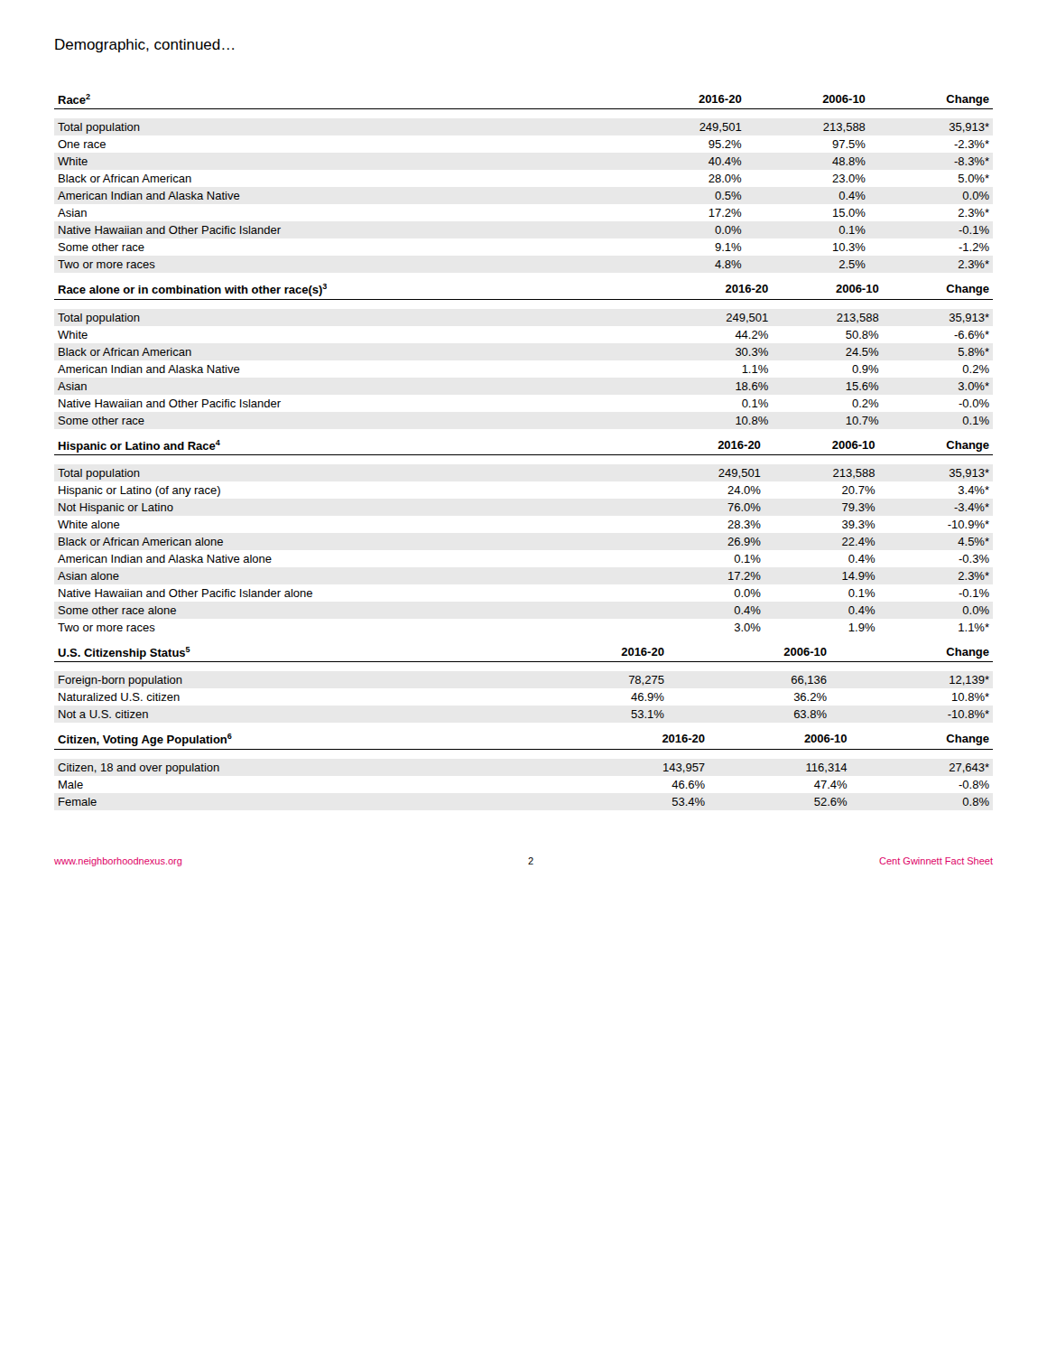Demographic, continued…
| Race 2 | 2016-20 | 2006-10 | Change |
| --- | --- | --- | --- |
| Total population | 249,501 | 213,588 | 35,913* |
| One race | 95.2% | 97.5% | -2.3%* |
| White | 40.4% | 48.8% | -8.3%* |
| Black or African American | 28.0% | 23.0% | 5.0%* |
| American Indian and Alaska Native | 0.5% | 0.4% | 0.0% |
| Asian | 17.2% | 15.0% | 2.3%* |
| Native Hawaiian and Other Pacific Islander | 0.0% | 0.1% | -0.1% |
| Some other race | 9.1% | 10.3% | -1.2% |
| Two or more races | 4.8% | 2.5% | 2.3%* |
| Race alone or in combination with other race(s) 3 | 2016-20 | 2006-10 | Change |
| --- | --- | --- | --- |
| Total population | 249,501 | 213,588 | 35,913* |
| White | 44.2% | 50.8% | -6.6%* |
| Black or African American | 30.3% | 24.5% | 5.8%* |
| American Indian and Alaska Native | 1.1% | 0.9% | 0.2% |
| Asian | 18.6% | 15.6% | 3.0%* |
| Native Hawaiian and Other Pacific Islander | 0.1% | 0.2% | -0.0% |
| Some other race | 10.8% | 10.7% | 0.1% |
| Hispanic or Latino and Race 4 | 2016-20 | 2006-10 | Change |
| --- | --- | --- | --- |
| Total population | 249,501 | 213,588 | 35,913* |
| Hispanic or Latino (of any race) | 24.0% | 20.7% | 3.4%* |
| Not Hispanic or Latino | 76.0% | 79.3% | -3.4%* |
| White alone | 28.3% | 39.3% | -10.9%* |
| Black or African American alone | 26.9% | 22.4% | 4.5%* |
| American Indian and Alaska Native alone | 0.1% | 0.4% | -0.3% |
| Asian alone | 17.2% | 14.9% | 2.3%* |
| Native Hawaiian and Other Pacific Islander alone | 0.0% | 0.1% | -0.1% |
| Some other race alone | 0.4% | 0.4% | 0.0% |
| Two or more races | 3.0% | 1.9% | 1.1%* |
| U.S. Citizenship Status 5 | 2016-20 | 2006-10 | Change |
| --- | --- | --- | --- |
| Foreign-born population | 78,275 | 66,136 | 12,139* |
| Naturalized U.S. citizen | 46.9% | 36.2% | 10.8%* |
| Not a U.S. citizen | 53.1% | 63.8% | -10.8%* |
| Citizen, Voting Age Population 6 | 2016-20 | 2006-10 | Change |
| --- | --- | --- | --- |
| Citizen, 18 and over population | 143,957 | 116,314 | 27,643* |
| Male | 46.6% | 47.4% | -0.8% |
| Female | 53.4% | 52.6% | 0.8% |
www.neighborhoodnexus.org
2
Cent Gwinnett Fact Sheet